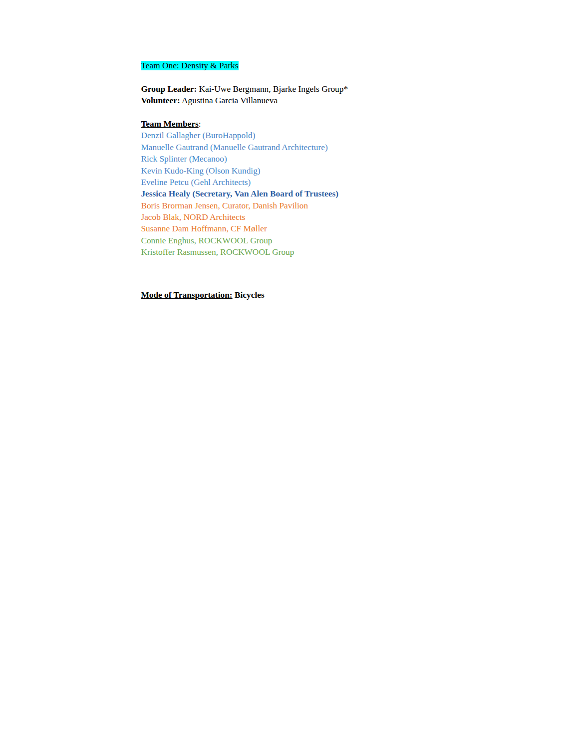Team One: Density & Parks
Group Leader: Kai-Uwe Bergmann, Bjarke Ingels Group*
Volunteer: Agustina Garcia Villanueva
Team Members:
Denzil Gallagher (BuroHappold)
Manuelle Gautrand (Manuelle Gautrand Architecture)
Rick Splinter (Mecanoo)
Kevin Kudo-King (Olson Kundig)
Eveline Petcu (Gehl Architects)
Jessica Healy (Secretary, Van Alen Board of Trustees)
Boris Brorman Jensen, Curator, Danish Pavilion
Jacob Blak, NORD Architects
Susanne Dam Hoffmann, CF Møller
Connie Enghus, ROCKWOOL Group
Kristoffer Rasmussen, ROCKWOOL Group
Mode of Transportation: Bicycles